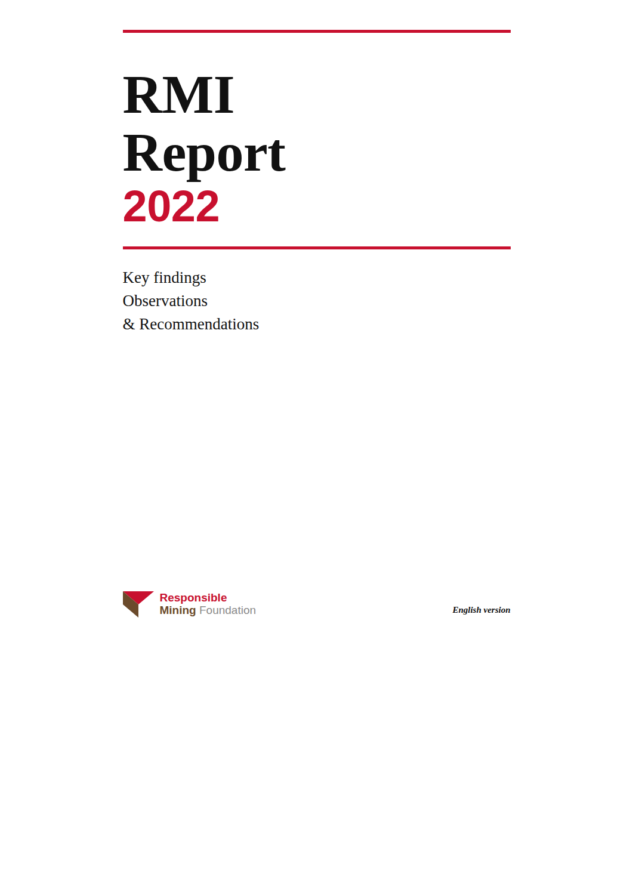RMI Report 2022
Key findings Observations & Recommendations
Responsible Mining Foundation
English version